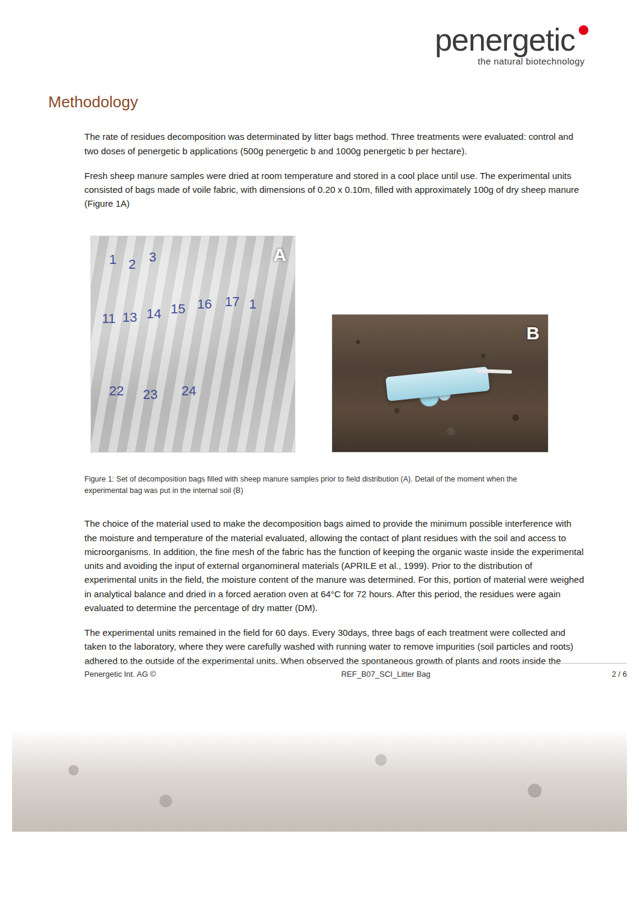penergetic
the natural biotechnology
Methodology
The rate of residues decomposition was determinated by litter bags method. Three treatments were evaluated: control and two doses of penergetic b applications (500g penergetic b and 1000g penergetic b per hectare).
Fresh sheep manure samples were dried at room temperature and stored in a cool place until use. The experimental units consisted of bags made of voile fabric, with dimensions of 0.20 x 0.10m, filled with approximately 100g of dry sheep manure (Figure 1A)
1 2 3 11 13 14 15 16 17 1 22 23 24
A
B
Figure 1: Set of decomposition bags filled with sheep manure samples prior to field distribution (A). Detail of the moment when the experimental bag was put in the internal soil (B)
The choice of the material used to make the decomposition bags aimed to provide the minimum possible interference with the moisture and temperature of the material evaluated, allowing the contact of plant residues with the soil and access to microorganisms. In addition, the fine mesh of the fabric has the function of keeping the organic waste inside the experimental units and avoiding the input of external organomineral materials (APRILE et al., 1999). Prior to the distribution of experimental units in the field, the moisture content of the manure was determined. For this, portion of material were weighed in analytical balance and dried in a forced aeration oven at 64°C for 72 hours. After this period, the residues were again evaluated to determine the percentage of dry matter (DM).
The experimental units remained in the field for 60 days. Every 30days, three bags of each treatment were collected and taken to the laboratory, where they were carefully washed with running water to remove impurities (soil particles and roots) adhered to the outside of the experimental units. When observed the spontaneous growth of plants and roots inside the
Penergetic Int. AG ©
REF_B07_SCI_Litter Bag
2 / 6